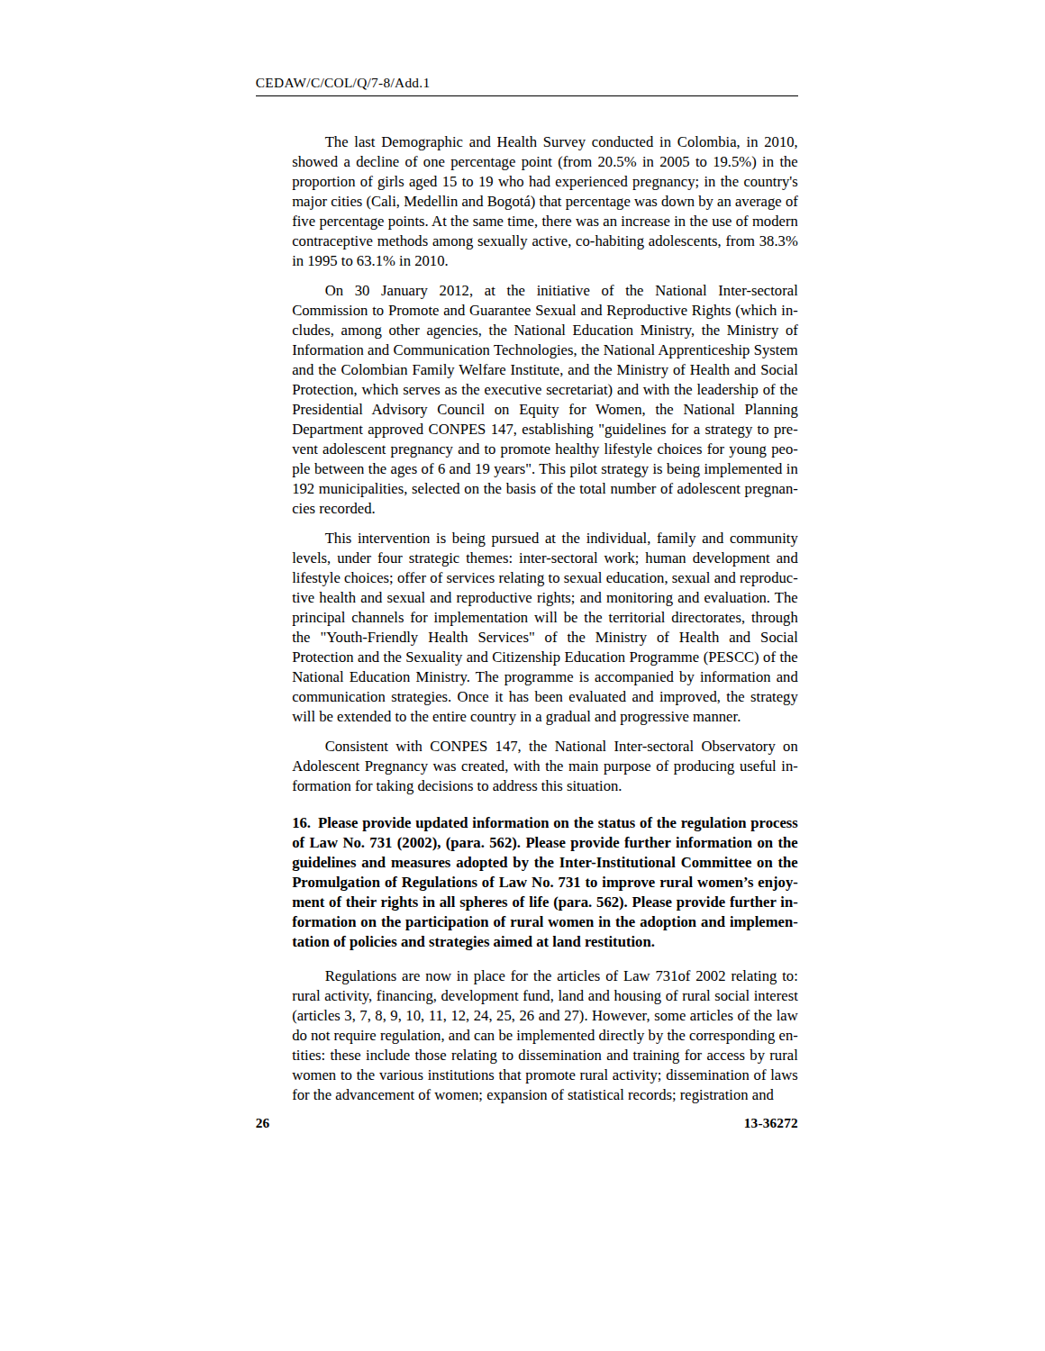CEDAW/C/COL/Q/7-8/Add.1
The last Demographic and Health Survey conducted in Colombia, in 2010, showed a decline of one percentage point (from 20.5% in 2005 to 19.5%) in the proportion of girls aged 15 to 19 who had experienced pregnancy; in the country's major cities (Cali, Medellin and Bogotá) that percentage was down by an average of five percentage points. At the same time, there was an increase in the use of modern contraceptive methods among sexually active, co-habiting adolescents, from 38.3% in 1995 to 63.1% in 2010.
On 30 January 2012, at the initiative of the National Inter-sectoral Commission to Promote and Guarantee Sexual and Reproductive Rights (which includes, among other agencies, the National Education Ministry, the Ministry of Information and Communication Technologies, the National Apprenticeship System and the Colombian Family Welfare Institute, and the Ministry of Health and Social Protection, which serves as the executive secretariat) and with the leadership of the Presidential Advisory Council on Equity for Women, the National Planning Department approved CONPES 147, establishing "guidelines for a strategy to prevent adolescent pregnancy and to promote healthy lifestyle choices for young people between the ages of 6 and 19 years". This pilot strategy is being implemented in 192 municipalities, selected on the basis of the total number of adolescent pregnancies recorded.
This intervention is being pursued at the individual, family and community levels, under four strategic themes: inter-sectoral work; human development and lifestyle choices; offer of services relating to sexual education, sexual and reproductive health and sexual and reproductive rights; and monitoring and evaluation. The principal channels for implementation will be the territorial directorates, through the "Youth-Friendly Health Services" of the Ministry of Health and Social Protection and the Sexuality and Citizenship Education Programme (PESCC) of the National Education Ministry. The programme is accompanied by information and communication strategies. Once it has been evaluated and improved, the strategy will be extended to the entire country in a gradual and progressive manner.
Consistent with CONPES 147, the National Inter-sectoral Observatory on Adolescent Pregnancy was created, with the main purpose of producing useful information for taking decisions to address this situation.
16. Please provide updated information on the status of the regulation process of Law No. 731 (2002), (para. 562). Please provide further information on the guidelines and measures adopted by the Inter-Institutional Committee on the Promulgation of Regulations of Law No. 731 to improve rural women’s enjoyment of their rights in all spheres of life (para. 562). Please provide further information on the participation of rural women in the adoption and implementation of policies and strategies aimed at land restitution.
Regulations are now in place for the articles of Law 731of 2002 relating to: rural activity, financing, development fund, land and housing of rural social interest (articles 3, 7, 8, 9, 10, 11, 12, 24, 25, 26 and 27). However, some articles of the law do not require regulation, and can be implemented directly by the corresponding entities: these include those relating to dissemination and training for access by rural women to the various institutions that promote rural activity; dissemination of laws for the advancement of women; expansion of statistical records; registration and
26 13-36272